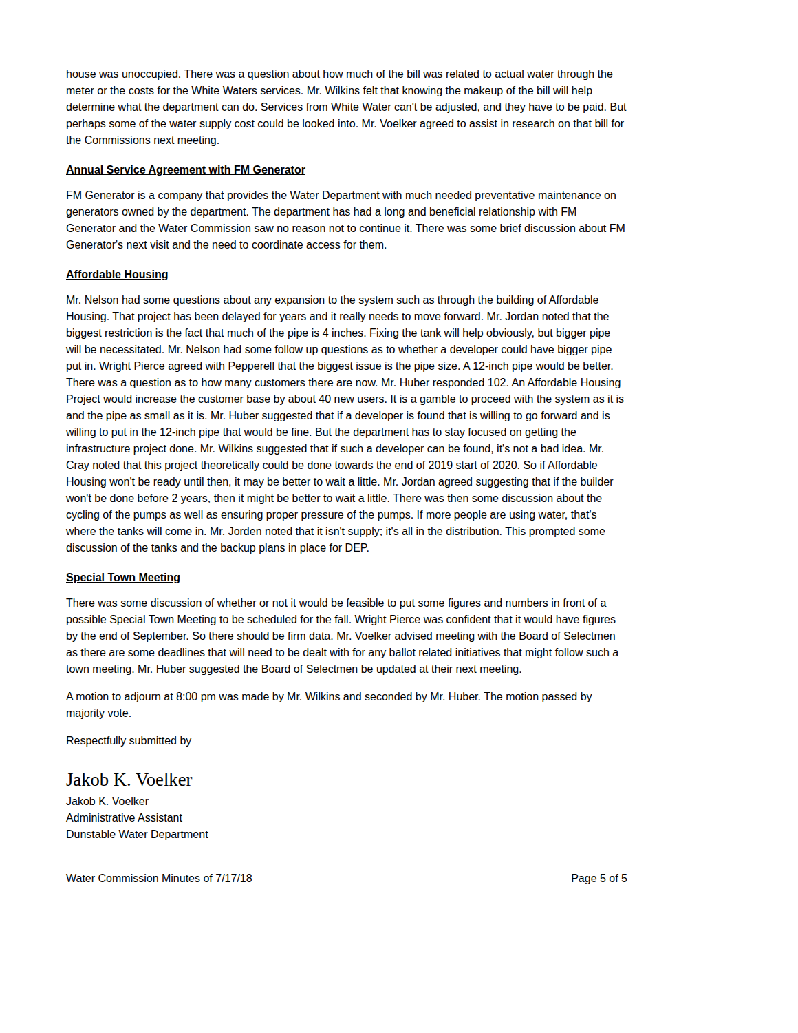house was unoccupied. There was a question about how much of the bill was related to actual water through the meter or the costs for the White Waters services. Mr. Wilkins felt that knowing the makeup of the bill will help determine what the department can do. Services from White Water can't be adjusted, and they have to be paid. But perhaps some of the water supply cost could be looked into. Mr. Voelker agreed to assist in research on that bill for the Commissions next meeting.
Annual Service Agreement with FM Generator
FM Generator is a company that provides the Water Department with much needed preventative maintenance on generators owned by the department. The department has had a long and beneficial relationship with FM Generator and the Water Commission saw no reason not to continue it. There was some brief discussion about FM Generator's next visit and the need to coordinate access for them.
Affordable Housing
Mr. Nelson had some questions about any expansion to the system such as through the building of Affordable Housing. That project has been delayed for years and it really needs to move forward. Mr. Jordan noted that the biggest restriction is the fact that much of the pipe is 4 inches. Fixing the tank will help obviously, but bigger pipe will be necessitated. Mr. Nelson had some follow up questions as to whether a developer could have bigger pipe put in. Wright Pierce agreed with Pepperell that the biggest issue is the pipe size. A 12-inch pipe would be better. There was a question as to how many customers there are now. Mr. Huber responded 102. An Affordable Housing Project would increase the customer base by about 40 new users. It is a gamble to proceed with the system as it is and the pipe as small as it is. Mr. Huber suggested that if a developer is found that is willing to go forward and is willing to put in the 12-inch pipe that would be fine. But the department has to stay focused on getting the infrastructure project done. Mr. Wilkins suggested that if such a developer can be found, it's not a bad idea. Mr. Cray noted that this project theoretically could be done towards the end of 2019 start of 2020. So if Affordable Housing won't be ready until then, it may be better to wait a little. Mr. Jordan agreed suggesting that if the builder won't be done before 2 years, then it might be better to wait a little. There was then some discussion about the cycling of the pumps as well as ensuring proper pressure of the pumps. If more people are using water, that's where the tanks will come in. Mr. Jorden noted that it isn't supply; it's all in the distribution. This prompted some discussion of the tanks and the backup plans in place for DEP.
Special Town Meeting
There was some discussion of whether or not it would be feasible to put some figures and numbers in front of a possible Special Town Meeting to be scheduled for the fall. Wright Pierce was confident that it would have figures by the end of September. So there should be firm data. Mr. Voelker advised meeting with the Board of Selectmen as there are some deadlines that will need to be dealt with for any ballot related initiatives that might follow such a town meeting. Mr. Huber suggested the Board of Selectmen be updated at their next meeting.
A motion to adjourn at 8:00 pm was made by Mr. Wilkins and seconded by Mr. Huber. The motion passed by majority vote.
Respectfully submitted by
Jakob K. Voelker
Jakob K. Voelker
Administrative Assistant
Dunstable Water Department
Water Commission Minutes of 7/17/18 Page 5 of 5